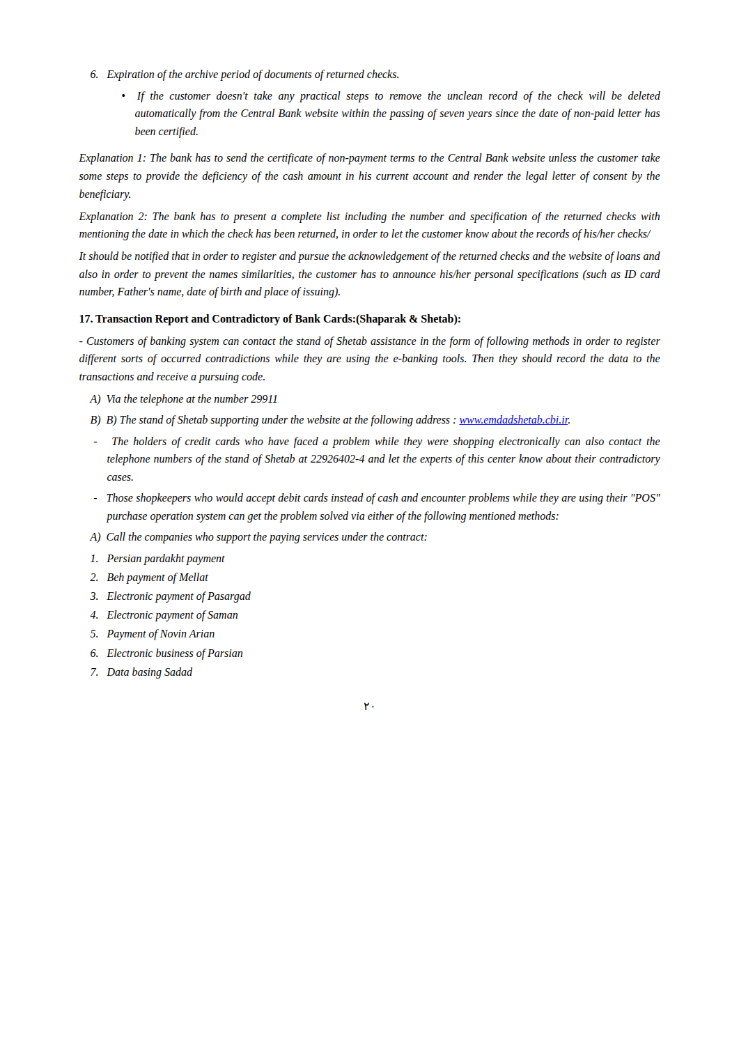6. Expiration of the archive period of documents of returned checks.
• If the customer doesn't take any practical steps to remove the unclean record of the check will be deleted automatically from the Central Bank website within the passing of seven years since the date of non-paid letter has been certified.
Explanation 1: The bank has to send the certificate of non-payment terms to the Central Bank website unless the customer take some steps to provide the deficiency of the cash amount in his current account and render the legal letter of consent by the beneficiary.
Explanation 2: The bank has to present a complete list including the number and specification of the returned checks with mentioning the date in which the check has been returned, in order to let the customer know about the records of his/her checks/
It should be notified that in order to register and pursue the acknowledgement of the returned checks and the website of loans and also in order to prevent the names similarities, the customer has to announce his/her personal specifications (such as ID card number, Father's name, date of birth and place of issuing).
17. Transaction Report and Contradictory of Bank Cards:(Shaparak & Shetab):
- Customers of banking system can contact the stand of Shetab assistance in the form of following methods in order to register different sorts of occurred contradictions while they are using the e-banking tools. Then they should record the data to the transactions and receive a pursuing code.
A) Via the telephone at the number 29911
B) B) The stand of Shetab supporting under the website at the following address : www.emdadshetab.cbi.ir.
- The holders of credit cards who have faced a problem while they were shopping electronically can also contact the telephone numbers of the stand of Shetab at 22926402-4 and let the experts of this center know about their contradictory cases.
- Those shopkeepers who would accept debit cards instead of cash and encounter problems while they are using their "POS" purchase operation system can get the problem solved via either of the following mentioned methods:
A) Call the companies who support the paying services under the contract:
1. Persian pardakht payment
2. Beh payment of Mellat
3. Electronic payment of Pasargad
4. Electronic payment of Saman
5. Payment of Novin Arian
6. Electronic business of Parsian
7. Data basing Sadad
٢٠